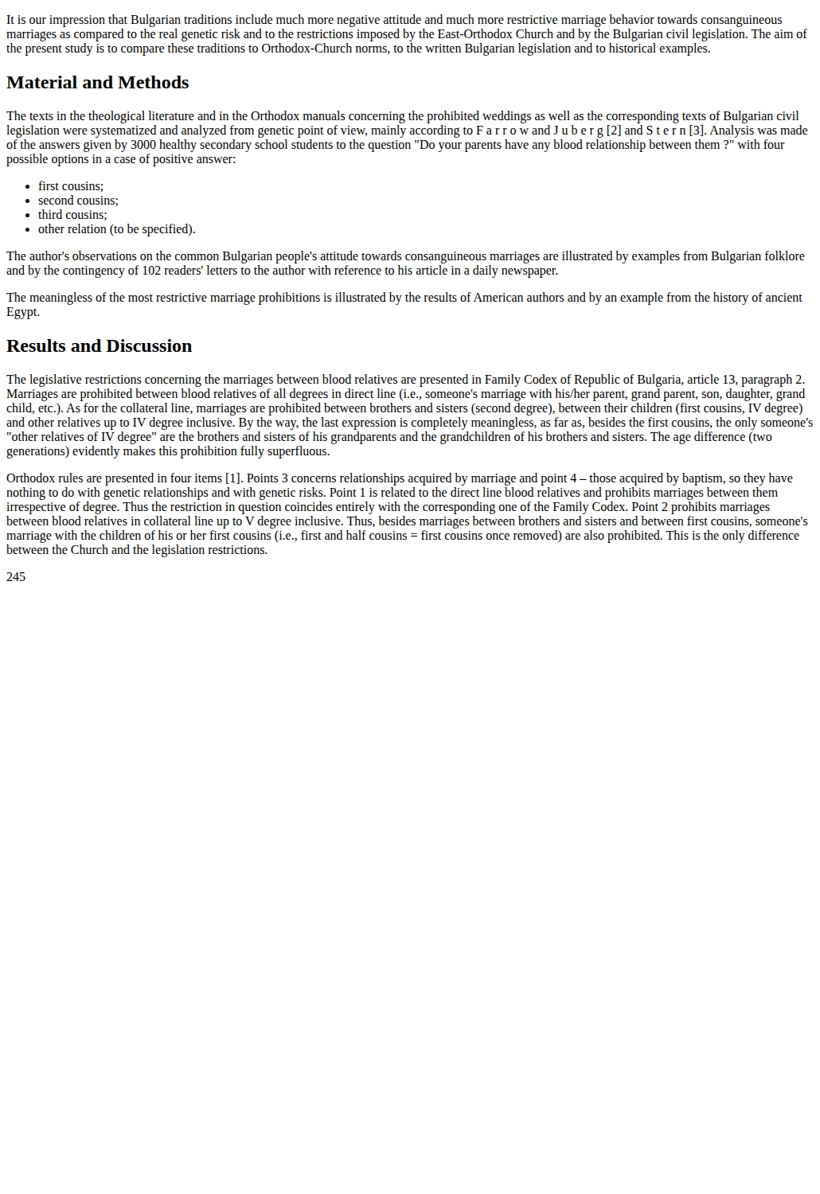It is our impression that Bulgarian traditions include much more negative attitude and much more restrictive marriage behavior towards consanguineous marriages as compared to the real genetic risk and to the restrictions imposed by the East-Orthodox Church and by the Bulgarian civil legislation. The aim of the present study is to compare these traditions to Orthodox-Church norms, to the written Bulgarian legislation and to historical examples.
Material and Methods
The texts in the theological literature and in the Orthodox manuals concerning the prohibited weddings as well as the corresponding texts of Bulgarian civil legislation were systematized and analyzed from genetic point of view, mainly according to F a r r o w and J u b e r g [2] and S t e r n [3]. Analysis was made of the answers given by 3000 healthy secondary school students to the question "Do your parents have any blood relationship between them ?" with four possible options in a case of positive answer:
first cousins;
second cousins;
third cousins;
other relation (to be specified).
The author's observations on the common Bulgarian people's attitude towards consanguineous marriages are illustrated by examples from Bulgarian folklore and by the contingency of 102 readers' letters to the author with reference to his article in a daily newspaper.
The meaningless of the most restrictive marriage prohibitions is illustrated by the results of American authors and by an example from the history of ancient Egypt.
Results and Discussion
The legislative restrictions concerning the marriages between blood relatives are presented in Family Codex of Republic of Bulgaria, article 13, paragraph 2. Marriages are prohibited between blood relatives of all degrees in direct line (i.e., someone's marriage with his/her parent, grand parent, son, daughter, grand child, etc.). As for the collateral line, marriages are prohibited between brothers and sisters (second degree), between their children (first cousins, IV degree) and other relatives up to IV degree inclusive. By the way, the last expression is completely meaningless, as far as, besides the first cousins, the only someone's "other relatives of IV degree" are the brothers and sisters of his grandparents and the grandchildren of his brothers and sisters. The age difference (two generations) evidently makes this prohibition fully superfluous.
Orthodox rules are presented in four items [1]. Points 3 concerns relationships acquired by marriage and point 4 – those acquired by baptism, so they have nothing to do with genetic relationships and with genetic risks. Point 1 is related to the direct line blood relatives and prohibits marriages between them irrespective of degree. Thus the restriction in question coincides entirely with the corresponding one of the Family Codex. Point 2 prohibits marriages between blood relatives in collateral line up to V degree inclusive. Thus, besides marriages between brothers and sisters and between first cousins, someone's marriage with the children of his or her first cousins (i.e., first and half cousins = first cousins once removed) are also prohibited. This is the only difference between the Church and the legislation restrictions.
245